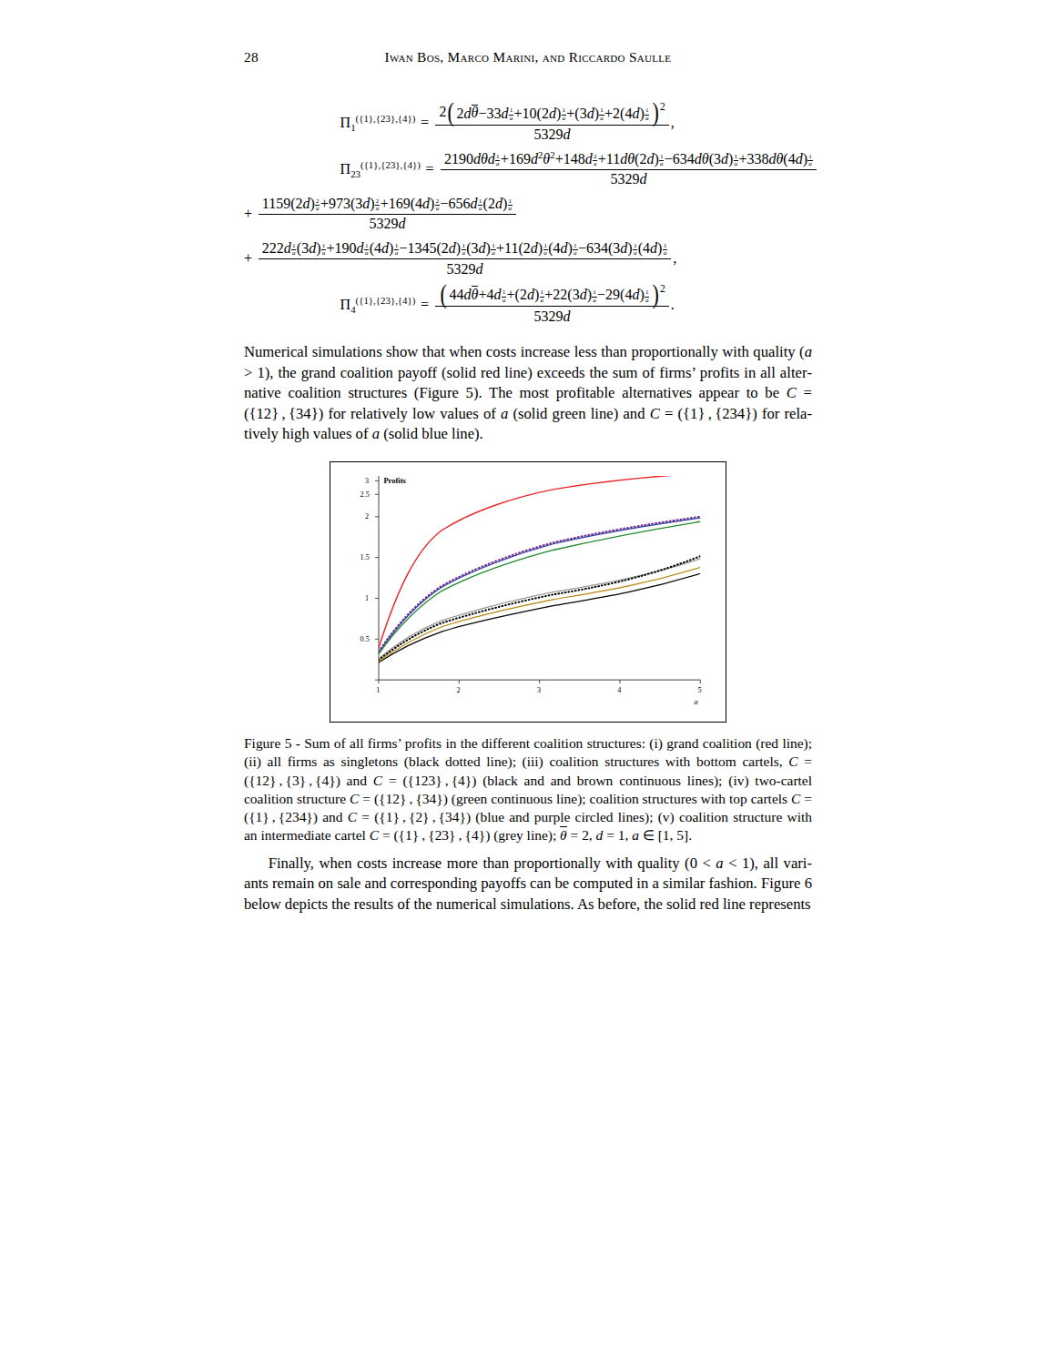28 Iwan Bos, Marco Marini, and Riccardo Saulle
Π1({1},{23},{4}) = 2(2dθ−33d 1 a+10(2d)1 a+(3d)1 a+2(4d)1 a) 2 5329d ,
Π23({1},{23},{4}) = 2190dθd 1 a+169d2θ2+148d 2 a+11dθ(2d)1 a−634dθ(3d)1 a+338dθ(4d)1 a 5329d
+ 1159(2d)2 a+973(3d)2 a+169(4d)2 a−656d 1 a(2d)1 a 5329d
+ 222d 1 a(3d)1 a+190d 1 a(4d)1 a−1345(2d)1 a(3d)1 a+11(2d)1 a(4d)1 a−634(3d)1 a(4d)1 a 5329d ,
Π4({1},{23},{4}) = (44dθ+4d 1 a+(2d)1 a+22(3d)1 a−29(4d)1 a) 2 5329d .
Numerical simulations show that when costs increase less than proportionally with quality (a > 1), the grand coalition payoff (solid red line) exceeds the sum of firms’ profits in all alternative coalition structures (Figure 5). The most profitable alternatives appear to be C = ({12} , {34}) for relatively low values of a (solid green line) and C = ({1} , {234}) for relatively high values of a (solid blue line).
0.5 1 1.5 2 2.5 3 1 2 3 4 5 Profits a
Figure 5 - Sum of all firms’ profits in the different coalition structures: (i) grand coalition (red line); (ii) all firms as singletons (black dotted line); (iii) coalition structures with bottom cartels, C = ({12} , {3} , {4}) and C = ({123} , {4}) (black and and brown continuous lines); (iv) two-cartel coalition structure C = ({12} , {34}) (green continuous line); coalition structures with top cartels C = ({1} , {234}) and C = ({1} , {2} , {34}) (blue and purple circled lines); (v) coalition structure with an intermediate cartel C = ({1} , {23} , {4}) (grey line); θ = 2, d = 1, a ∈ [1, 5].
Finally, when costs increase more than proportionally with quality (0 < a < 1), all variants remain on sale and corresponding payoffs can be computed in a similar fashion. Figure 6 below depicts the results of the numerical simulations. As before, the solid red line represents